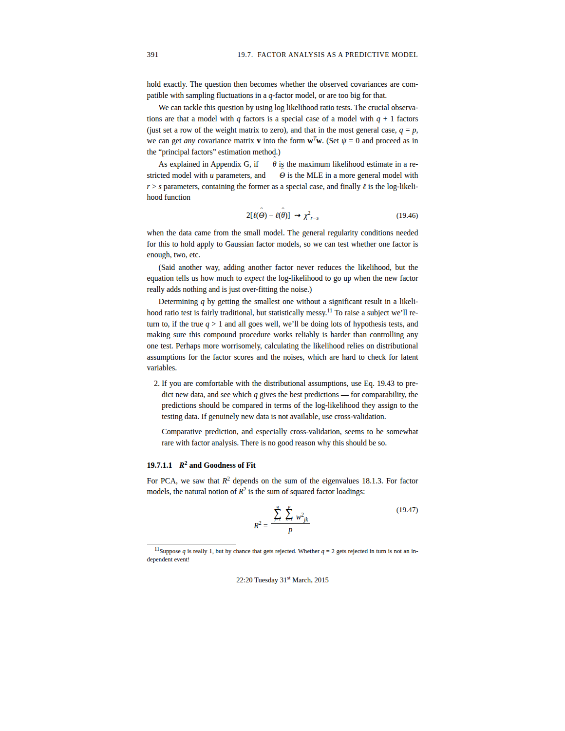391 19.7. Factor Analysis as a Predictive Model
hold exactly. The question then becomes whether the observed covariances are compatible with sampling fluctuations in a q-factor model, or are too big for that.
We can tackle this question by using log likelihood ratio tests. The crucial observations are that a model with q factors is a special case of a model with q + 1 factors (just set a row of the weight matrix to zero), and that in the most general case, q = p, we can get any covariance matrix v into the form wTw. (Set ψ = 0 and proceed as in the “principal factors” estimation method.)
As explained in Appendix G, if θ̂ is the maximum likelihood estimate in a restricted model with u parameters, and Θ̂ is the MLE in a more general model with r > s parameters, containing the former as a special case, and finally ℓ is the log-likelihood function
2[ℓ(Θ̂) − ℓ(θ̂)] ⇝ χ2r−s (19.46)
when the data came from the small model. The general regularity conditions needed for this to hold apply to Gaussian factor models, so we can test whether one factor is enough, two, etc.
(Said another way, adding another factor never reduces the likelihood, but the equation tells us how much to expect the log-likelihood to go up when the new factor really adds nothing and is just over-fitting the noise.)
Determining q by getting the smallest one without a significant result in a likelihood ratio test is fairly traditional, but statistically messy.11 To raise a subject we’ll return to, if the true q > 1 and all goes well, we’ll be doing lots of hypothesis tests, and making sure this compound procedure works reliably is harder than controlling any one test. Perhaps more worrisomely, calculating the likelihood relies on distributional assumptions for the factor scores and the noises, which are hard to check for latent variables.
If you are comfortable with the distributional assumptions, use Eq. 19.43 to predict new data, and see which q gives the best predictions — for comparability, the predictions should be compared in terms of the log-likelihood they assign to the testing data. If genuinely new data is not available, use cross-validation.
Comparative prediction, and especially cross-validation, seems to be somewhat rare with factor analysis. There is no good reason why this should be so.
19.7.1.1 R2 and Goodness of Fit
For PCA, we saw that R2 depends on the sum of the eigenvalues 18.1.3. For factor models, the natural notion of R2 is the sum of squared factor loadings:
R2 = q∑j=1 p∑k=1 w2jk p (19.47)
11Suppose q is really 1, but by chance that gets rejected. Whether q = 2 gets rejected in turn is not an independent event!
22:20 Tuesday 31st March, 2015